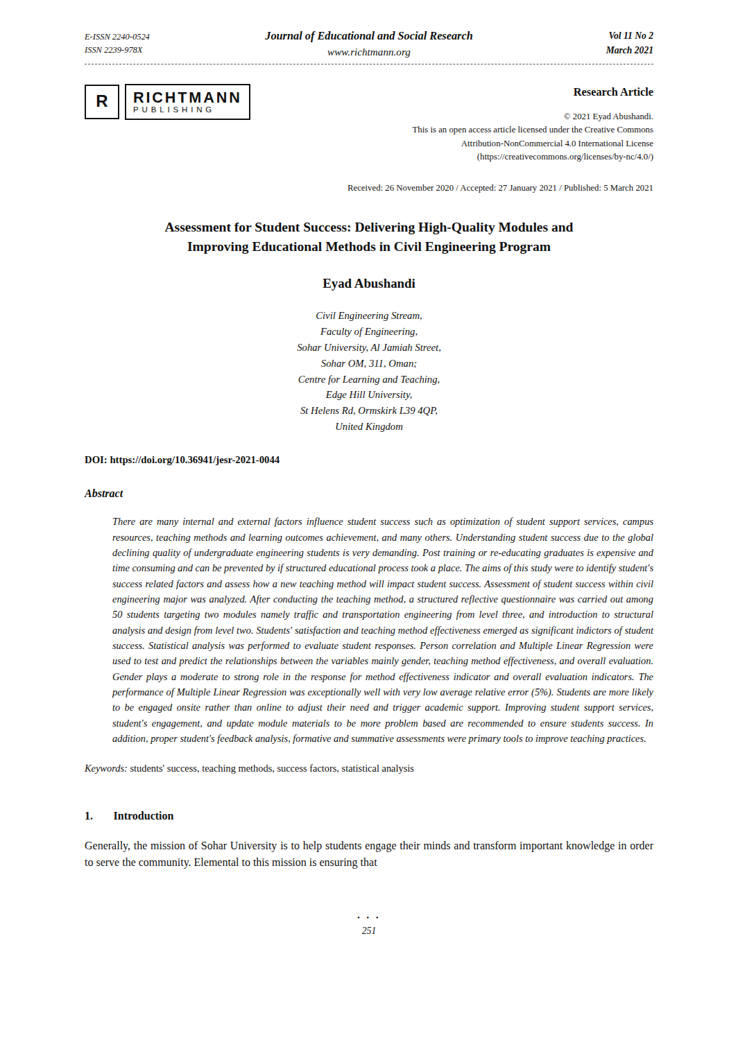E-ISSN 2240-0524
ISSN 2239-978X
Journal of Educational and Social Research
www.richtmann.org
Vol 11 No 2
March 2021
R
RICHTMANN
PUBLISHING
Research Article
© 2021 Eyad Abushandi.
This is an open access article licensed under the Creative Commons
Attribution-NonCommercial 4.0 International License
(https://creativecommons.org/licenses/by-nc/4.0/)
Received: 26 November 2020 / Accepted: 27 January 2021 / Published: 5 March 2021
Assessment for Student Success: Delivering High-Quality Modules and
Improving Educational Methods in Civil Engineering Program
Eyad Abushandi
Civil Engineering Stream,
Faculty of Engineering,
Sohar University, Al Jamiah Street,
Sohar OM, 311, Oman;
Centre for Learning and Teaching,
Edge Hill University,
St Helens Rd, Ormskirk L39 4QP,
United Kingdom
DOI: https://doi.org/10.36941/jesr-2021-0044
Abstract
There are many internal and external factors influence student success such as optimization of student support services, campus resources, teaching methods and learning outcomes achievement, and many others. Understanding student success due to the global declining quality of undergraduate engineering students is very demanding. Post training or re-educating graduates is expensive and time consuming and can be prevented by if structured educational process took a place. The aims of this study were to identify student's success related factors and assess how a new teaching method will impact student success. Assessment of student success within civil engineering major was analyzed. After conducting the teaching method, a structured reflective questionnaire was carried out among 50 students targeting two modules namely traffic and transportation engineering from level three, and introduction to structural analysis and design from level two. Students' satisfaction and teaching method effectiveness emerged as significant indictors of student success. Statistical analysis was performed to evaluate student responses. Person correlation and Multiple Linear Regression were used to test and predict the relationships between the variables mainly gender, teaching method effectiveness, and overall evaluation. Gender plays a moderate to strong role in the response for method effectiveness indicator and overall evaluation indicators. The performance of Multiple Linear Regression was exceptionally well with very low average relative error (5%). Students are more likely to be engaged onsite rather than online to adjust their need and trigger academic support. Improving student support services, student's engagement, and update module materials to be more problem based are recommended to ensure students success. In addition, proper student's feedback analysis, formative and summative assessments were primary tools to improve teaching practices.
Keywords: students' success, teaching methods, success factors, statistical analysis
1. Introduction
Generally, the mission of Sohar University is to help students engage their minds and transform important knowledge in order to serve the community. Elemental to this mission is ensuring that
• • •
251